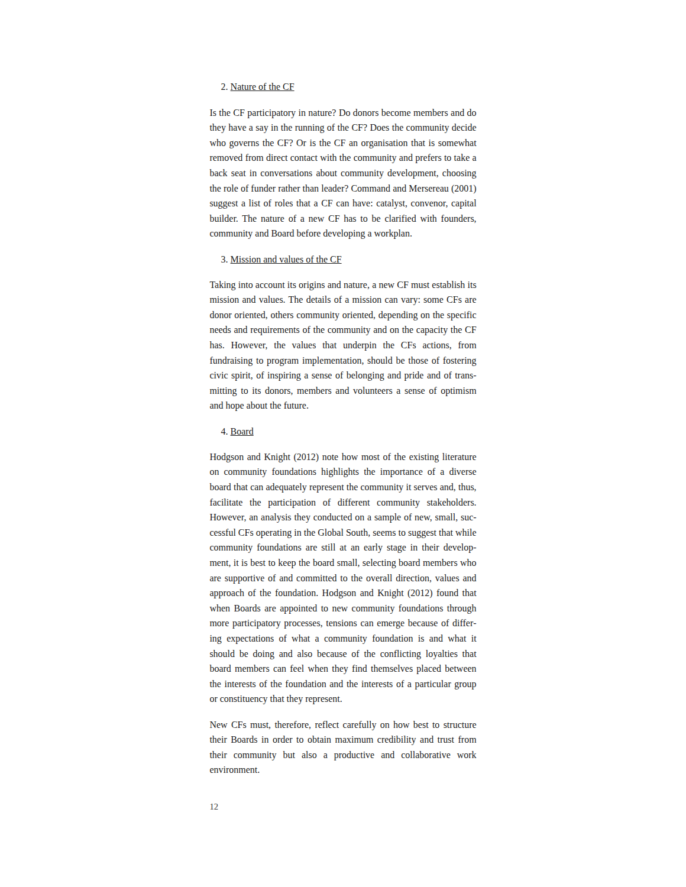Nature of the CF
Is the CF participatory in nature? Do donors become members and do they have a say in the running of the CF? Does the community decide who governs the CF? Or is the CF an organisation that is somewhat removed from direct contact with the community and prefers to take a back seat in conversations about community development, choosing the role of funder rather than leader? Command and Mersereau (2001) suggest a list of roles that a CF can have: catalyst, convenor, capital builder. The nature of a new CF has to be clarified with founders, community and Board before developing a workplan.
Mission and values of the CF
Taking into account its origins and nature, a new CF must establish its mission and values. The details of a mission can vary: some CFs are donor oriented, others community oriented, depending on the specific needs and requirements of the community and on the capacity the CF has. However, the values that underpin the CFs actions, from fundraising to program implementation, should be those of fostering civic spirit, of inspiring a sense of belonging and pride and of transmitting to its donors, members and volunteers a sense of optimism and hope about the future.
Board
Hodgson and Knight (2012) note how most of the existing literature on community foundations highlights the importance of a diverse board that can adequately represent the community it serves and, thus, facilitate the participation of different community stakeholders. However, an analysis they conducted on a sample of new, small, successful CFs operating in the Global South, seems to suggest that while community foundations are still at an early stage in their development, it is best to keep the board small, selecting board members who are supportive of and committed to the overall direction, values and approach of the foundation. Hodgson and Knight (2012) found that when Boards are appointed to new community foundations through more participatory processes, tensions can emerge because of differing expectations of what a community foundation is and what it should be doing and also because of the conflicting loyalties that board members can feel when they find themselves placed between the interests of the foundation and the interests of a particular group or constituency that they represent.
New CFs must, therefore, reflect carefully on how best to structure their Boards in order to obtain maximum credibility and trust from their community but also a productive and collaborative work environment.
12